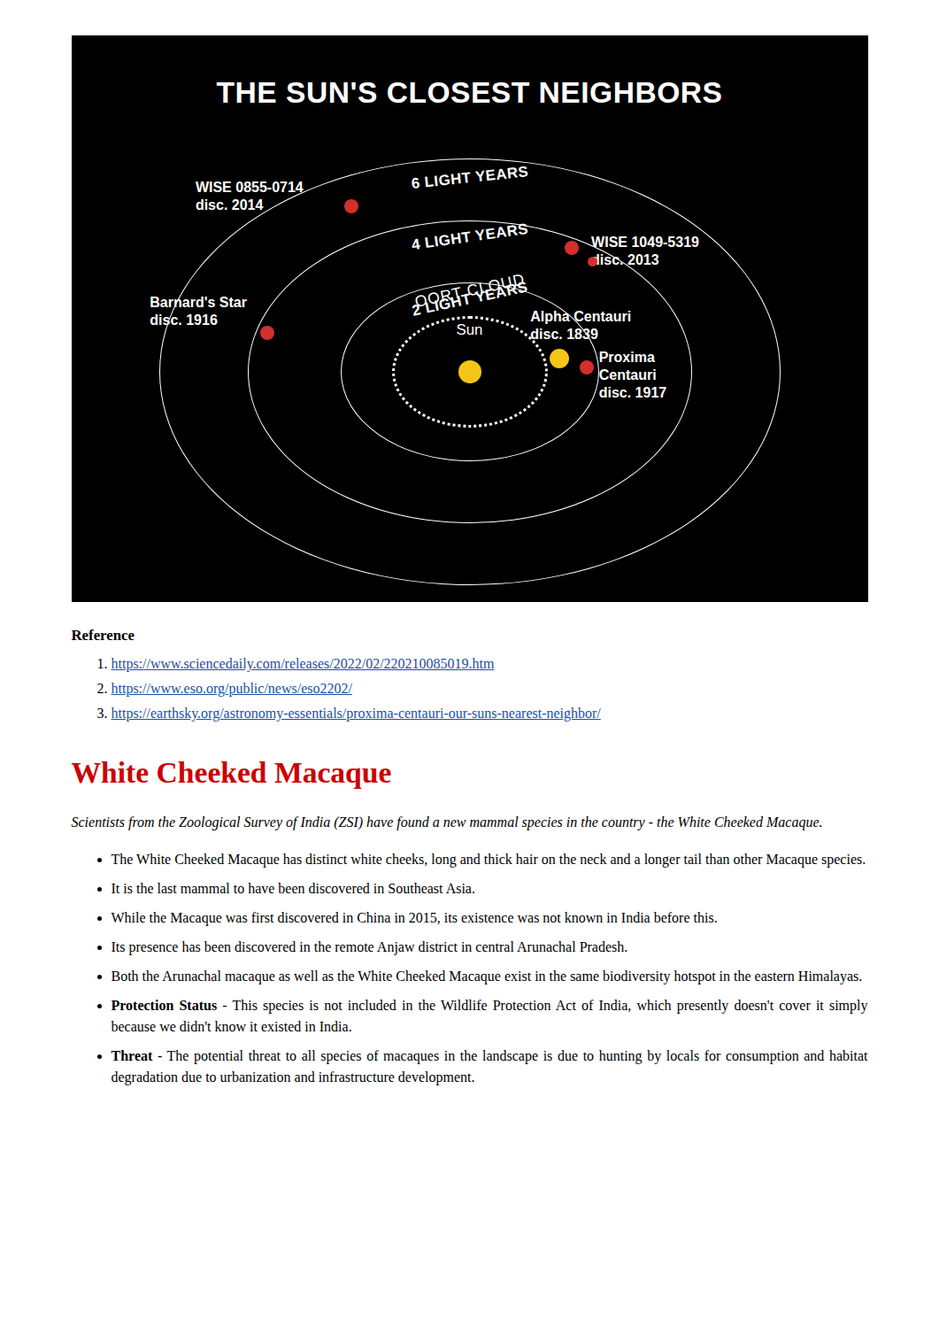THE SUN'S CLOSEST NEIGHBORS
Sun
OORT CLOUD
6 LIGHT YEARS
4 LIGHT YEARS
2 LIGHT YEARS
WISE 0855-0714
disc. 2014
WISE 1049-5319
disc. 2013
Barnard's Star
disc. 1916
Alpha Centauri
disc. 1839
Proxima
Centauri
disc. 1917
Reference
https://www.sciencedaily.com/releases/2022/02/220210085019.htm
https://www.eso.org/public/news/eso2202/
https://earthsky.org/astronomy-essentials/proxima-centauri-our-suns-nearest-neighbor/
White Cheeked Macaque
Scientists from the Zoological Survey of India (ZSI) have found a new mammal species in the country - the White Cheeked Macaque.
The White Cheeked Macaque has distinct white cheeks, long and thick hair on the neck and a longer tail than other Macaque species.
It is the last mammal to have been discovered in Southeast Asia.
While the Macaque was first discovered in China in 2015, its existence was not known in India before this.
Its presence has been discovered in the remote Anjaw district in central Arunachal Pradesh.
Both the Arunachal macaque as well as the White Cheeked Macaque exist in the same biodiversity hotspot in the eastern Himalayas.
Protection Status - This species is not included in the Wildlife Protection Act of India, which presently doesn't cover it simply because we didn't know it existed in India.
Threat - The potential threat to all species of macaques in the landscape is due to hunting by locals for consumption and habitat degradation due to urbanization and infrastructure development.